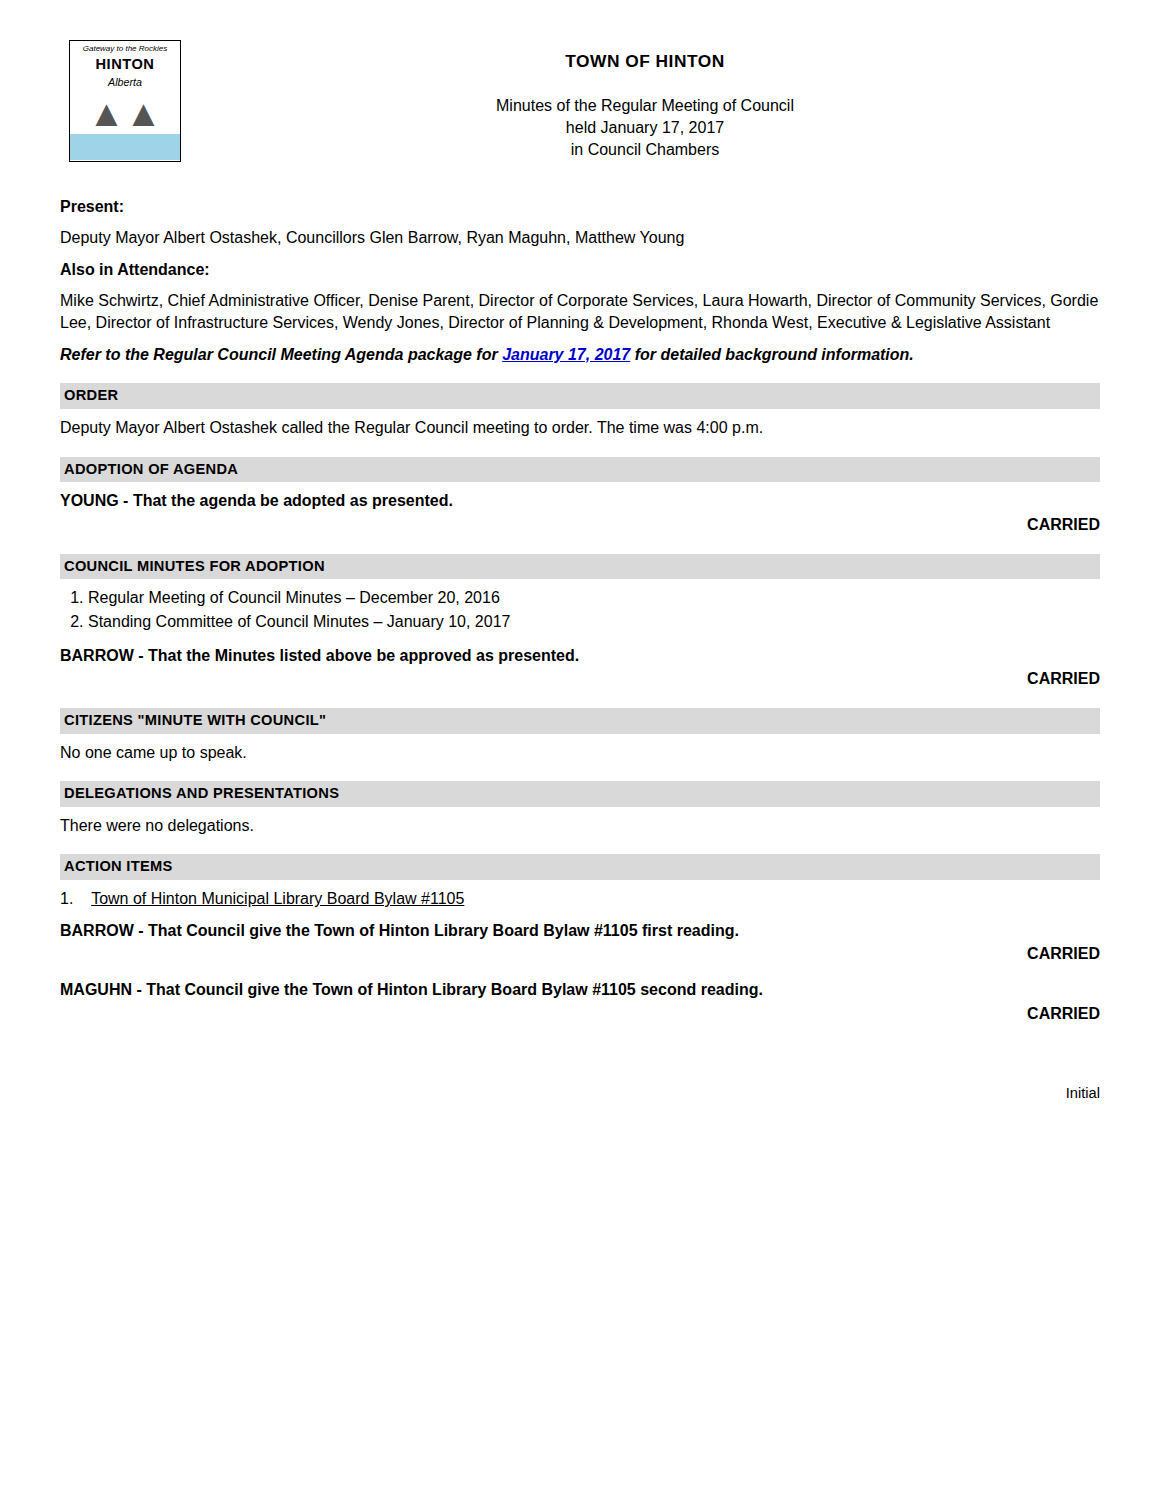Gateway to the Rockies
HINTON
Alberta
▲▲
TOWN OF HINTON
Minutes of the Regular Meeting of Council
held January 17, 2017
in Council Chambers
Present:
Deputy Mayor Albert Ostashek, Councillors Glen Barrow, Ryan Maguhn, Matthew Young
Also in Attendance:
Mike Schwirtz, Chief Administrative Officer, Denise Parent, Director of Corporate Services, Laura Howarth, Director of Community Services, Gordie Lee, Director of Infrastructure Services, Wendy Jones, Director of Planning & Development, Rhonda West, Executive & Legislative Assistant
Refer to the Regular Council Meeting Agenda package for January 17, 2017 for detailed background information.
ORDER
Deputy Mayor Albert Ostashek called the Regular Council meeting to order. The time was 4:00 p.m.
ADOPTION OF AGENDA
YOUNG - That the agenda be adopted as presented.
CARRIED
COUNCIL MINUTES FOR ADOPTION
Regular Meeting of Council Minutes – December 20, 2016
Standing Committee of Council Minutes – January 10, 2017
BARROW - That the Minutes listed above be approved as presented.
CARRIED
CITIZENS "MINUTE WITH COUNCIL"
No one came up to speak.
DELEGATIONS AND PRESENTATIONS
There were no delegations.
ACTION ITEMS
1. Town of Hinton Municipal Library Board Bylaw #1105
BARROW - That Council give the Town of Hinton Library Board Bylaw #1105 first reading.
CARRIED
MAGUHN - That Council give the Town of Hinton Library Board Bylaw #1105 second reading.
CARRIED
Initial